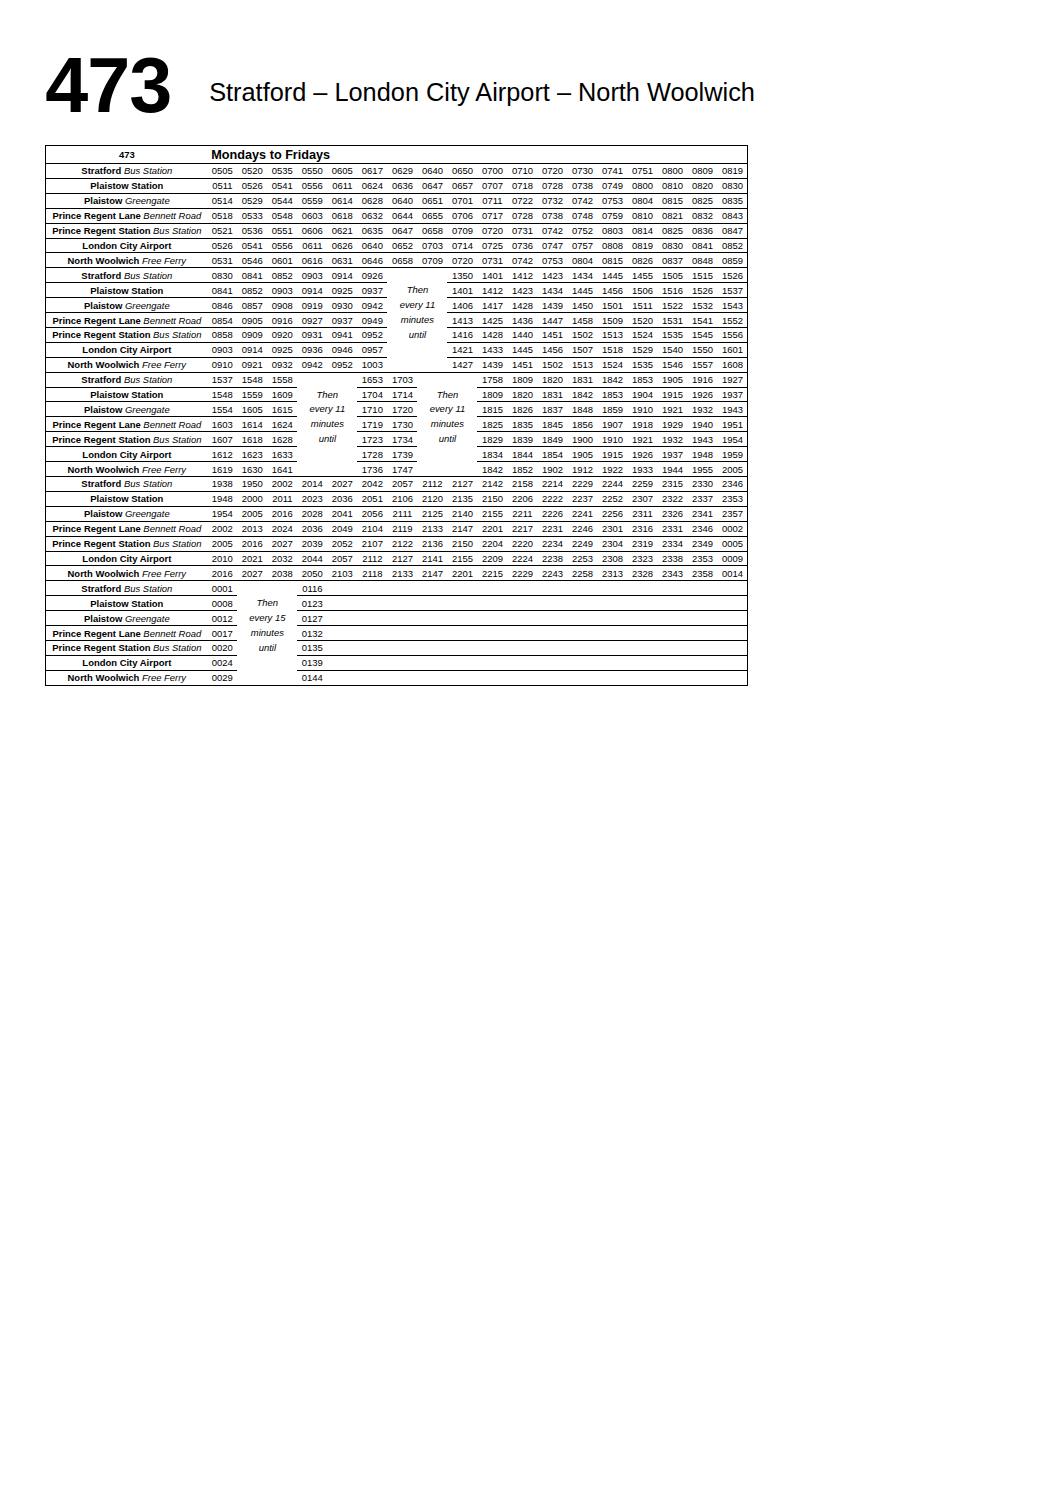473
Stratford – London City Airport – North Woolwich
| 473 | Mondays to Fridays |
| Stratford Bus Station | 0505 | 0520 | 0535 | 0550 | 0605 | 0617 | 0629 | 0640 | 0650 | 0700 | 0710 | 0720 | 0730 | 0741 | 0751 | 0800 | 0809 | 0819 |
| Plaistow Station | 0511 | 0526 | 0541 | 0556 | 0611 | 0624 | 0636 | 0647 | 0657 | 0707 | 0718 | 0728 | 0738 | 0749 | 0800 | 0810 | 0820 | 0830 |
| Plaistow Greengate | 0514 | 0529 | 0544 | 0559 | 0614 | 0628 | 0640 | 0651 | 0701 | 0711 | 0722 | 0732 | 0742 | 0753 | 0804 | 0815 | 0825 | 0835 |
| Prince Regent Lane Bennett Road | 0518 | 0533 | 0548 | 0603 | 0618 | 0632 | 0644 | 0655 | 0706 | 0717 | 0728 | 0738 | 0748 | 0759 | 0810 | 0821 | 0832 | 0843 |
| Prince Regent Station Bus Station | 0521 | 0536 | 0551 | 0606 | 0621 | 0635 | 0647 | 0658 | 0709 | 0720 | 0731 | 0742 | 0752 | 0803 | 0814 | 0825 | 0836 | 0847 |
| London City Airport | 0526 | 0541 | 0556 | 0611 | 0626 | 0640 | 0652 | 0703 | 0714 | 0725 | 0736 | 0747 | 0757 | 0808 | 0819 | 0830 | 0841 | 0852 |
| North Woolwich Free Ferry | 0531 | 0546 | 0601 | 0616 | 0631 | 0646 | 0658 | 0709 | 0720 | 0731 | 0742 | 0753 | 0804 | 0815 | 0826 | 0837 | 0848 | 0859 |
| Stratford Bus Station | 0830 | 0841 | 0852 | 0903 | 0914 | 0926 | | 1350 | 1401 | 1412 | 1423 | 1434 | 1445 | 1455 | 1505 | 1515 | 1526 |
| Plaistow Station | 0841 | 0852 | 0903 | 0914 | 0925 | 0937 | Then | 1401 | 1412 | 1423 | 1434 | 1445 | 1456 | 1506 | 1516 | 1526 | 1537 |
| Plaistow Greengate | 0846 | 0857 | 0908 | 0919 | 0930 | 0942 | every 11 | 1406 | 1417 | 1428 | 1439 | 1450 | 1501 | 1511 | 1522 | 1532 | 1543 |
| Prince Regent Lane Bennett Road | 0854 | 0905 | 0916 | 0927 | 0937 | 0949 | minutes | 1413 | 1425 | 1436 | 1447 | 1458 | 1509 | 1520 | 1531 | 1541 | 1552 |
| Prince Regent Station Bus Station | 0858 | 0909 | 0920 | 0931 | 0941 | 0952 | until | 1416 | 1428 | 1440 | 1451 | 1502 | 1513 | 1524 | 1535 | 1545 | 1556 |
| London City Airport | 0903 | 0914 | 0925 | 0936 | 0946 | 0957 | | 1421 | 1433 | 1445 | 1456 | 1507 | 1518 | 1529 | 1540 | 1550 | 1601 |
| North Woolwich Free Ferry | 0910 | 0921 | 0932 | 0942 | 0952 | 1003 | | 1427 | 1439 | 1451 | 1502 | 1513 | 1524 | 1535 | 1546 | 1557 | 1608 |
| Stratford Bus Station | 1537 | 1548 | 1558 | | 1653 | 1703 | | 1758 | 1809 | 1820 | 1831 | 1842 | 1853 | 1905 | 1916 | 1927 |
| Plaistow Station | 1548 | 1559 | 1609 | Then | 1704 | 1714 | Then | 1809 | 1820 | 1831 | 1842 | 1853 | 1904 | 1915 | 1926 | 1937 |
| Plaistow Greengate | 1554 | 1605 | 1615 | every 11 | 1710 | 1720 | every 11 | 1815 | 1826 | 1837 | 1848 | 1859 | 1910 | 1921 | 1932 | 1943 |
| Prince Regent Lane Bennett Road | 1603 | 1614 | 1624 | minutes | 1719 | 1730 | minutes | 1825 | 1835 | 1845 | 1856 | 1907 | 1918 | 1929 | 1940 | 1951 |
| Prince Regent Station Bus Station | 1607 | 1618 | 1628 | until | 1723 | 1734 | until | 1829 | 1839 | 1849 | 1900 | 1910 | 1921 | 1932 | 1943 | 1954 |
| London City Airport | 1612 | 1623 | 1633 | | 1728 | 1739 | | 1834 | 1844 | 1854 | 1905 | 1915 | 1926 | 1937 | 1948 | 1959 |
| North Woolwich Free Ferry | 1619 | 1630 | 1641 | | 1736 | 1747 | | 1842 | 1852 | 1902 | 1912 | 1922 | 1933 | 1944 | 1955 | 2005 |
| Stratford Bus Station | 1938 | 1950 | 2002 | 2014 | 2027 | 2042 | 2057 | 2112 | 2127 | 2142 | 2158 | 2214 | 2229 | 2244 | 2259 | 2315 | 2330 | 2346 |
| Plaistow Station | 1948 | 2000 | 2011 | 2023 | 2036 | 2051 | 2106 | 2120 | 2135 | 2150 | 2206 | 2222 | 2237 | 2252 | 2307 | 2322 | 2337 | 2353 |
| Plaistow Greengate | 1954 | 2005 | 2016 | 2028 | 2041 | 2056 | 2111 | 2125 | 2140 | 2155 | 2211 | 2226 | 2241 | 2256 | 2311 | 2326 | 2341 | 2357 |
| Prince Regent Lane Bennett Road | 2002 | 2013 | 2024 | 2036 | 2049 | 2104 | 2119 | 2133 | 2147 | 2201 | 2217 | 2231 | 2246 | 2301 | 2316 | 2331 | 2346 | 0002 |
| Prince Regent Station Bus Station | 2005 | 2016 | 2027 | 2039 | 2052 | 2107 | 2122 | 2136 | 2150 | 2204 | 2220 | 2234 | 2249 | 2304 | 2319 | 2334 | 2349 | 0005 |
| London City Airport | 2010 | 2021 | 2032 | 2044 | 2057 | 2112 | 2127 | 2141 | 2155 | 2209 | 2224 | 2238 | 2253 | 2308 | 2323 | 2338 | 2353 | 0009 |
| North Woolwich Free Ferry | 2016 | 2027 | 2038 | 2050 | 2103 | 2118 | 2133 | 2147 | 2201 | 2215 | 2229 | 2243 | 2258 | 2313 | 2328 | 2343 | 2358 | 0014 |
| Stratford Bus Station | 0001 | | 0116 | |
| Plaistow Station | 0008 | Then | 0123 | |
| Plaistow Greengate | 0012 | every 15 | 0127 | |
| Prince Regent Lane Bennett Road | 0017 | minutes | 0132 | |
| Prince Regent Station Bus Station | 0020 | until | 0135 | |
| London City Airport | 0024 | | 0139 | |
| North Woolwich Free Ferry | 0029 | | 0144 | |